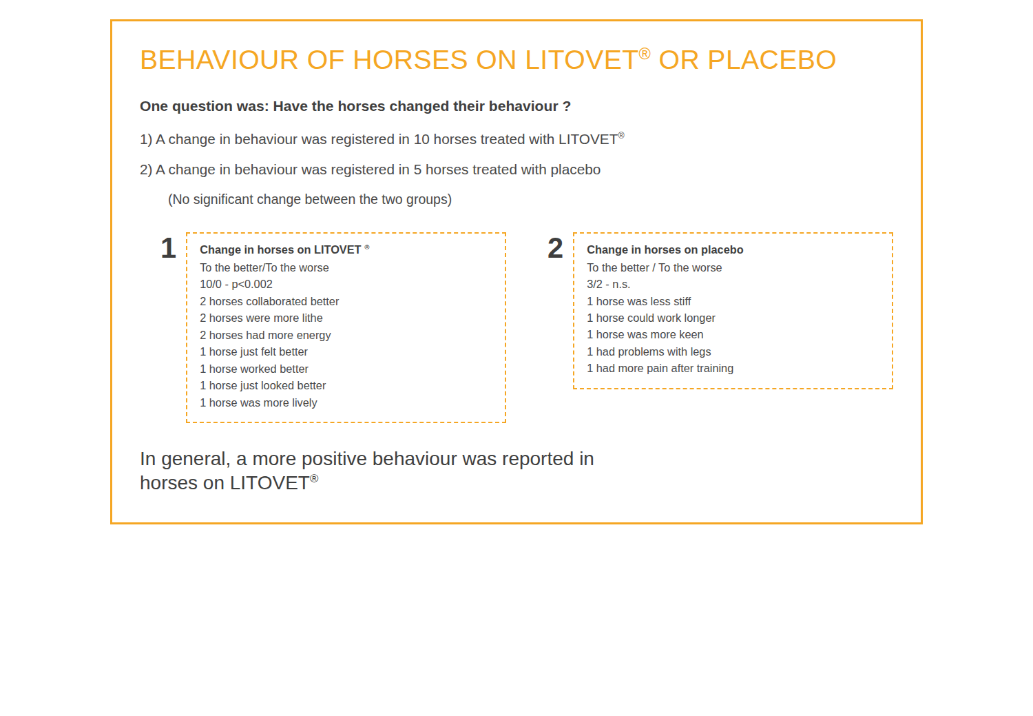BEHAVIOUR OF HORSES ON LITOVET® OR PLACEBO
One question was: Have the horses changed their behaviour ?
1) A change in behaviour was registered in 10 horses treated with LITOVET®
2) A change in behaviour was registered in 5 horses treated with placebo
(No significant change between the two groups)
1
Change in horses on LITOVET ®
To the better/To the worse
10/0 - p<0.002
2 horses collaborated better
2 horses were more lithe
2 horses had more energy
1 horse just felt better
1 horse worked better
1 horse just looked better
1 horse was more lively
2
Change in horses on placebo
To the better / To the worse
3/2 - n.s.
1 horse was less stiff
1 horse could work longer
1 horse was more keen
1 had problems with legs
1 had more pain after training
In general, a more positive behaviour was reported in
horses on LITOVET®